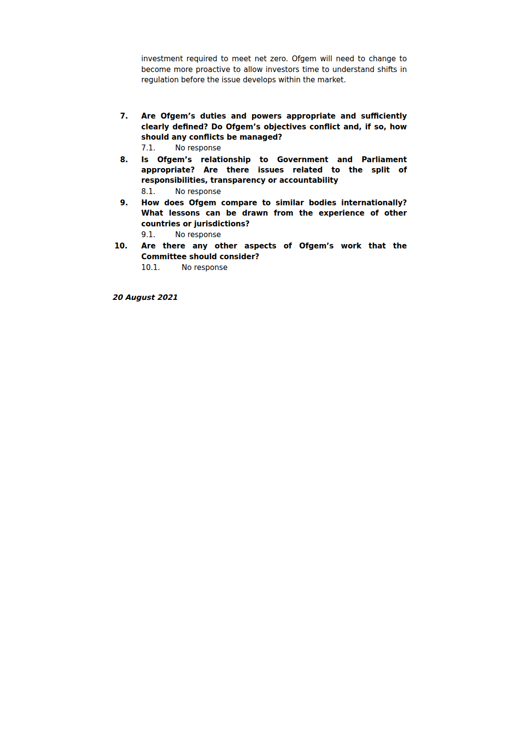investment required to meet net zero. Ofgem will need to change to become more proactive to allow investors time to understand shifts in regulation before the issue develops within the market.
Are Ofgem’s duties and powers appropriate and sufficiently clearly defined? Do Ofgem’s objectives conflict and, if so, how should any conflicts be managed? 7.1. No response
Is Ofgem’s relationship to Government and Parliament appropriate? Are there issues related to the split of responsibilities, transparency or accountability 8.1. No response
How does Ofgem compare to similar bodies internationally? What lessons can be drawn from the experience of other countries or jurisdictions? 9.1. No response
Are there any other aspects of Ofgem’s work that the Committee should consider? 10.1. No response
20 August 2021